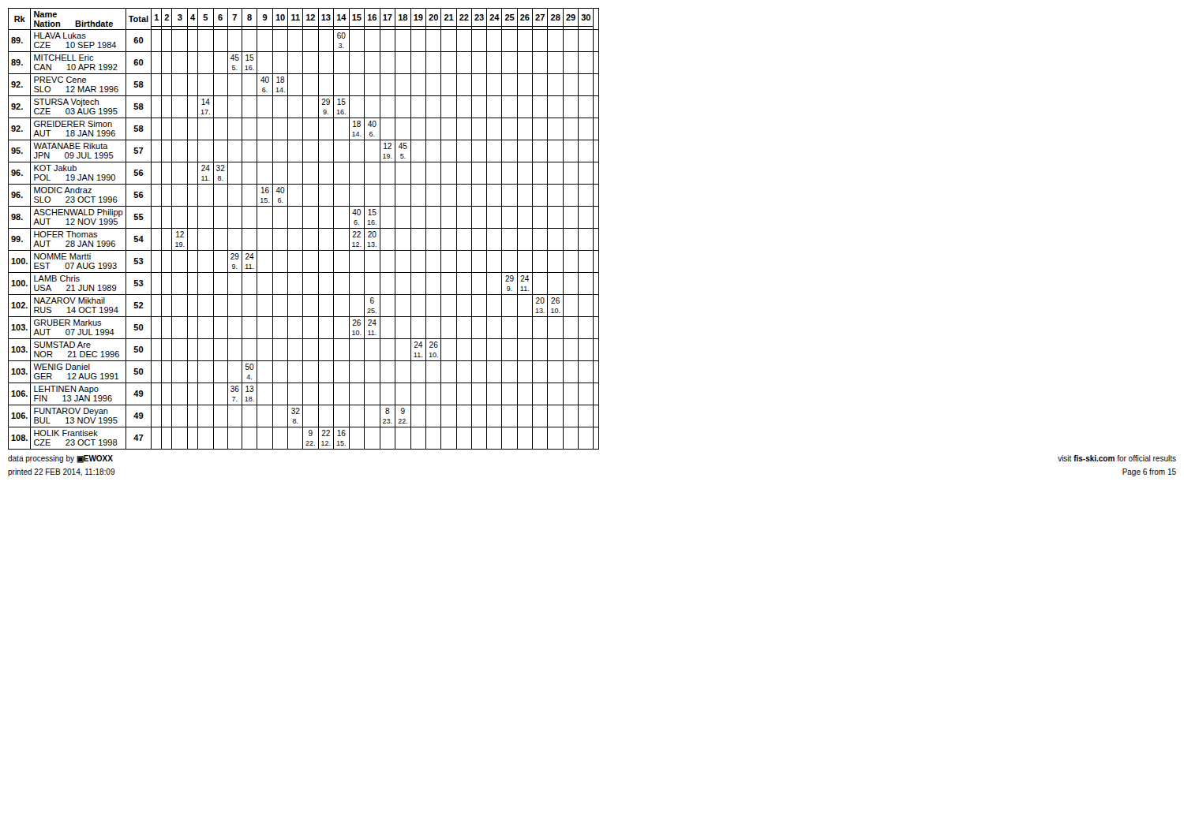| Rk | Name Nation Birthdate | Total | 1 | 2 | 3 | 4 | 5 | 6 | 7 | 8 | 9 | 10 | 11 | 12 | 13 | 14 | 15 | 16 | 17 | 18 | 19 | 20 | 21 | 22 | 23 | 24 | 25 | 26 | 27 | 28 | 29 | 30 | |
| --- | --- | --- | --- | --- | --- | --- | --- | --- | --- | --- | --- | --- | --- | --- | --- | --- | --- | --- | --- | --- | --- | --- | --- | --- | --- | --- | --- | --- | --- | --- | --- | --- | --- |
| 89. | HLAVA Lukas CZE 10 SEP 1984 | 60 | | | | | | | | | | | | | | 60 3. | | | | | | | | | | | | | | | | | |
| 89. | MITCHELL Eric CAN 10 APR 1992 | 60 | | | | | | | 45 5. | 15 16. | | | | | | | | | | | | | | | | | | | | | | | |
| 92. | PREVC Cene SLO 12 MAR 1996 | 58 | | | | | | | | | 40 6. | 18 14. | | | | | | | | | | | | | | | | | | | | | |
| 92. | STURSA Vojtech CZE 03 AUG 1995 | 58 | | | | | 14 17. | | | | | | | | 29 9. | 15 16. | | | | | | | | | | | | | | | | | |
| 92. | GREIDERER Simon AUT 18 JAN 1996 | 58 | | | | | | | | | | | | | | | 18 14. | 40 6. | | | | | | | | | | | | | | | |
| 95. | WATANABE Rikuta JPN 09 JUL 1995 | 57 | | | | | | | | | | | | | | | | | 12 19. | 45 5. | | | | | | | | | | | | | |
| 96. | KOT Jakub POL 19 JAN 1990 | 56 | | | | | 24 11. | 32 8. | | | | | | | | | | | | | | | | | | | | | | | | | |
| 96. | MODIC Andraz SLO 23 OCT 1996 | 56 | | | | | | | | | 16 15. | 40 6. | | | | | | | | | | | | | | | | | | | | | |
| 98. | ASCHENWALD Philipp AUT 12 NOV 1995 | 55 | | | | | | | | | | | | | | | 40 6. | 15 16. | | | | | | | | | | | | | | | |
| 99. | HOFER Thomas AUT 28 JAN 1996 | 54 | | | 12 19. | | | | | | | | | | | | 22 12. | 20 13. | | | | | | | | | | | | | | | |
| 100. | NOMME Martti EST 07 AUG 1993 | 53 | | | | | | | 29 9. | 24 11. | | | | | | | | | | | | | | | | | | | | | | | |
| 100. | LAMB Chris USA 21 JUN 1989 | 53 | | | | | | | | | | | | | | | | | | | | | | | | | 29 9. | 24 11. | | | | | |
| 102. | NAZAROV Mikhail RUS 14 OCT 1994 | 52 | | | | | | | | | | | | | | | | 6 25. | | | | | | | | | | | 20 13. | 26 10. | | | |
| 103. | GRUBER Markus AUT 07 JUL 1994 | 50 | | | | | | | | | | | | | | | 26 10. | 24 11. | | | | | | | | | | | | | | | |
| 103. | SUMSTAD Are NOR 21 DEC 1996 | 50 | | | | | | | | | | | | | | | | | | | 24 11. | 26 10. | | | | | | | | | | | |
| 103. | WENIG Daniel GER 12 AUG 1991 | 50 | | | | | | | | 50 4. | | | | | | | | | | | | | | | | | | | | | | | |
| 106. | LEHTINEN Aapo FIN 13 JAN 1996 | 49 | | | | | | | 36 7. | 13 18. | | | | | | | | | | | | | | | | | | | | | | | |
| 106. | FUNTAROV Deyan BUL 13 NOV 1995 | 49 | | | | | | | | | | | 32 8. | | | | | | 8 23. | 9 22. | | | | | | | | | | | | | |
| 108. | HOLIK Frantisek CZE 23 OCT 1998 | 47 | | | | | | | | | | | | 9 22. | 22 12. | 16 15. | | | | | | | | | | | | | | | | | |
data processing by ▣EWOXX
visit fis-ski.com for official results
printed 22 FEB 2014, 11:18:09
Page 6 from 15